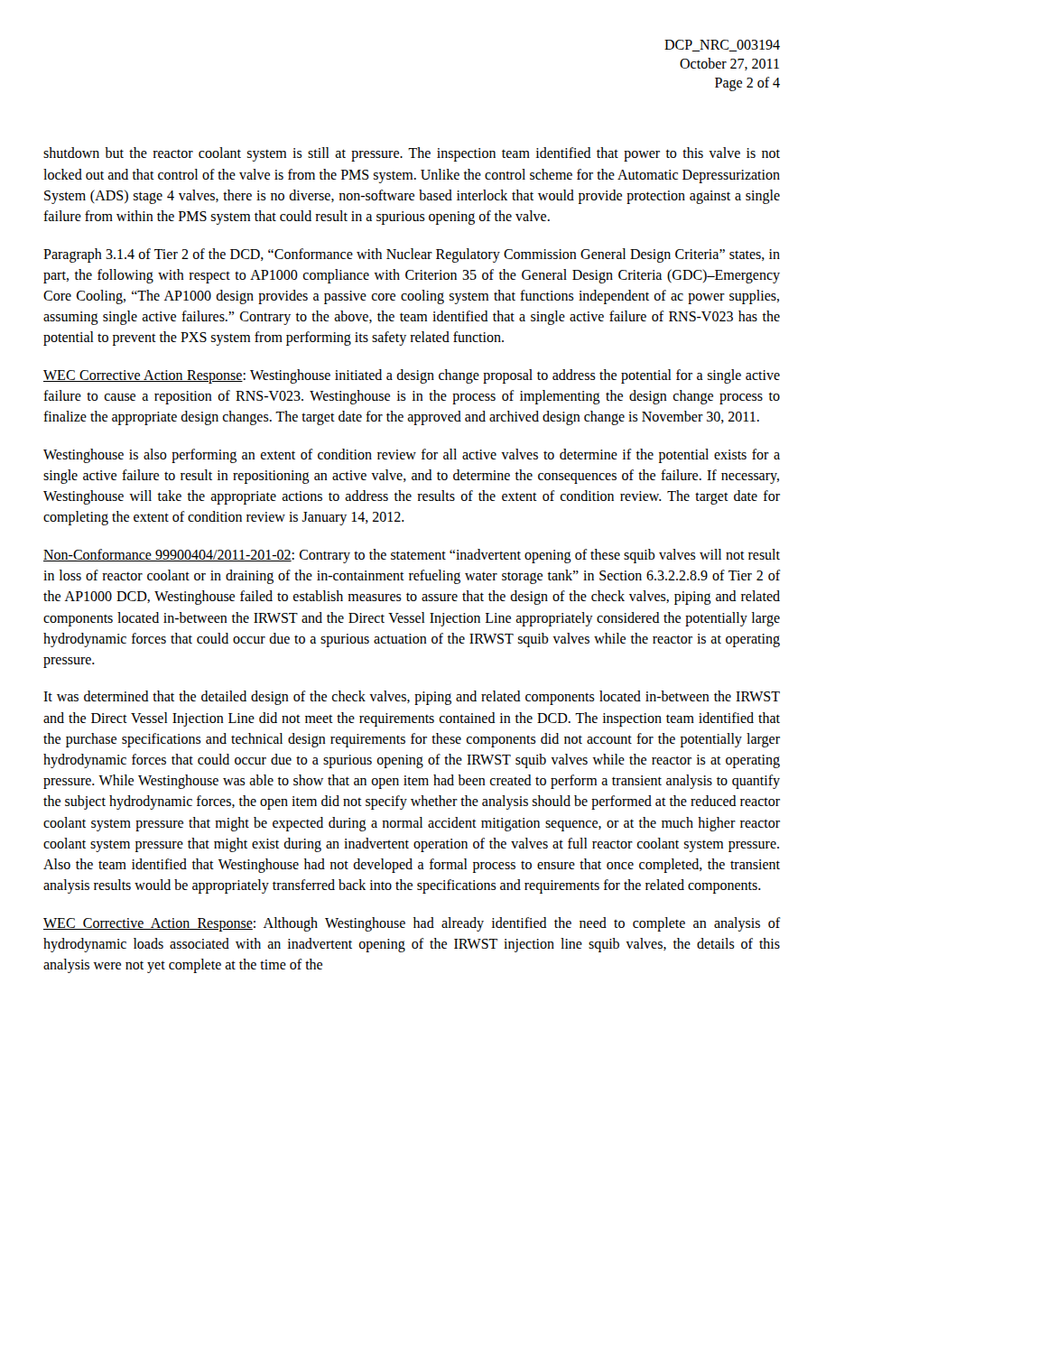DCP_NRC_003194
October 27, 2011
Page 2 of 4
shutdown but the reactor coolant system is still at pressure. The inspection team identified that power to this valve is not locked out and that control of the valve is from the PMS system. Unlike the control scheme for the Automatic Depressurization System (ADS) stage 4 valves, there is no diverse, non-software based interlock that would provide protection against a single failure from within the PMS system that could result in a spurious opening of the valve.
Paragraph 3.1.4 of Tier 2 of the DCD, “Conformance with Nuclear Regulatory Commission General Design Criteria” states, in part, the following with respect to AP1000 compliance with Criterion 35 of the General Design Criteria (GDC)–Emergency Core Cooling, “The AP1000 design provides a passive core cooling system that functions independent of ac power supplies, assuming single active failures.” Contrary to the above, the team identified that a single active failure of RNS-V023 has the potential to prevent the PXS system from performing its safety related function.
WEC Corrective Action Response: Westinghouse initiated a design change proposal to address the potential for a single active failure to cause a reposition of RNS-V023. Westinghouse is in the process of implementing the design change process to finalize the appropriate design changes. The target date for the approved and archived design change is November 30, 2011.
Westinghouse is also performing an extent of condition review for all active valves to determine if the potential exists for a single active failure to result in repositioning an active valve, and to determine the consequences of the failure. If necessary, Westinghouse will take the appropriate actions to address the results of the extent of condition review. The target date for completing the extent of condition review is January 14, 2012.
Non-Conformance 99900404/2011-201-02: Contrary to the statement “inadvertent opening of these squib valves will not result in loss of reactor coolant or in draining of the in-containment refueling water storage tank” in Section 6.3.2.2.8.9 of Tier 2 of the AP1000 DCD, Westinghouse failed to establish measures to assure that the design of the check valves, piping and related components located in-between the IRWST and the Direct Vessel Injection Line appropriately considered the potentially large hydrodynamic forces that could occur due to a spurious actuation of the IRWST squib valves while the reactor is at operating pressure.
It was determined that the detailed design of the check valves, piping and related components located in-between the IRWST and the Direct Vessel Injection Line did not meet the requirements contained in the DCD. The inspection team identified that the purchase specifications and technical design requirements for these components did not account for the potentially larger hydrodynamic forces that could occur due to a spurious opening of the IRWST squib valves while the reactor is at operating pressure. While Westinghouse was able to show that an open item had been created to perform a transient analysis to quantify the subject hydrodynamic forces, the open item did not specify whether the analysis should be performed at the reduced reactor coolant system pressure that might be expected during a normal accident mitigation sequence, or at the much higher reactor coolant system pressure that might exist during an inadvertent operation of the valves at full reactor coolant system pressure. Also the team identified that Westinghouse had not developed a formal process to ensure that once completed, the transient analysis results would be appropriately transferred back into the specifications and requirements for the related components.
WEC Corrective Action Response: Although Westinghouse had already identified the need to complete an analysis of hydrodynamic loads associated with an inadvertent opening of the IRWST injection line squib valves, the details of this analysis were not yet complete at the time of the